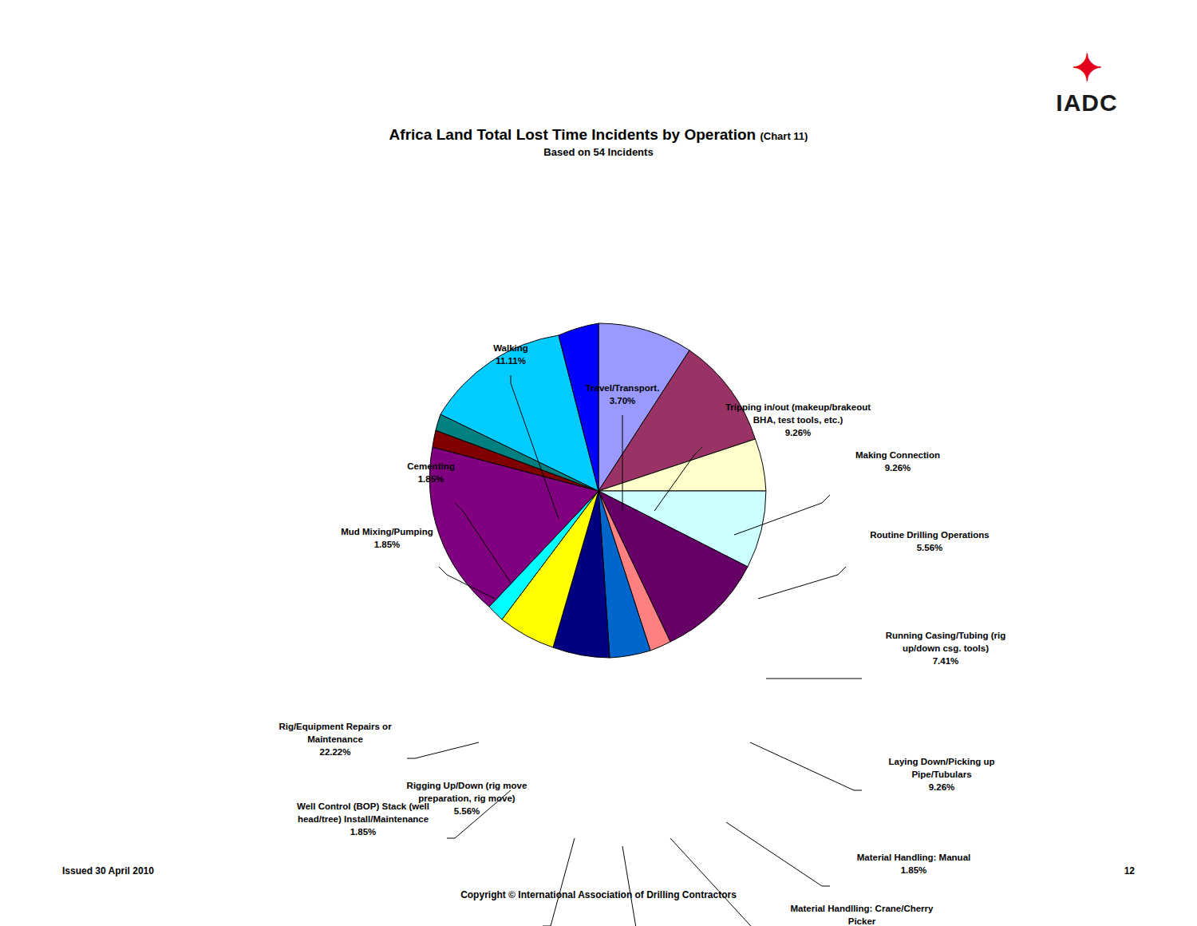✦
IADC
Africa Land Total Lost Time Incidents by Operation (Chart 11)
Based on 54 Incidents
Walking 11.11% Travel/Transport. 3.70% Tripping in/out (makeup/brakeout BHA, test tools, etc.) 9.26% Making Connection 9.26% Routine Drilling Operations 5.56% Running Casing/Tubing (rig up/down csg. tools) 7.41% Laying Down/Picking up Pipe/Tubulars 9.26% Material Handling: Manual 1.85% Material Handlling: Crane/Cherry Picker 3.70% Material Handling: Forklift 5.56% Rigging Up/Down (rig move preparation, rig move) 5.56% Well Control (BOP) Stack (well head/tree) Install/Maintenance 1.85% Rig/Equipment Repairs or Maintenance 22.22% Mud Mixing/Pumping 1.85% Cementing 1.85%
Issued 30 April 2010
12
Copyright © International Association of Drilling Contractors